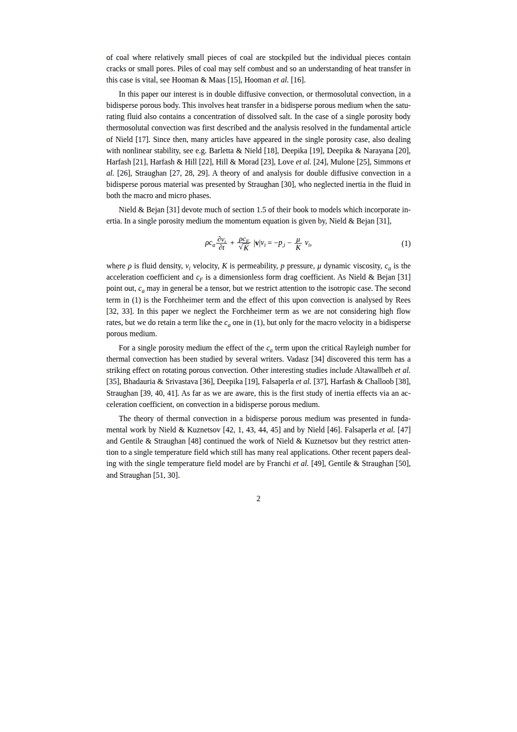of coal where relatively small pieces of coal are stockpiled but the individual pieces contain cracks or small pores. Piles of coal may self combust and so an understanding of heat transfer in this case is vital, see Hooman & Maas [15], Hooman et al. [16].
In this paper our interest is in double diffusive convection, or thermosolutal convection, in a bidisperse porous body. This involves heat transfer in a bidisperse porous medium when the saturating fluid also contains a concentration of dissolved salt. In the case of a single porosity body thermosolutal convection was first described and the analysis resolved in the fundamental article of Nield [17]. Since then, many articles have appeared in the single porosity case, also dealing with nonlinear stability, see e.g. Barletta & Nield [18], Deepika [19], Deepika & Narayana [20], Harfash [21], Harfash & Hill [22], Hill & Morad [23], Love et al. [24], Mulone [25], Simmons et al. [26], Straughan [27, 28, 29]. A theory of and analysis for double diffusive convection in a bidisperse porous material was presented by Straughan [30], who neglected inertia in the fluid in both the macro and micro phases.
Nield & Bejan [31] devote much of section 1.5 of their book to models which incorporate inertia. In a single porosity medium the momentum equation is given by, Nield & Bejan [31],
ρca∂vi∂t + ρcF K |v|vi = −p,i − μK vi, (1)
where ρ is fluid density, vi velocity, K is permeability, p pressure, μ dynamic viscosity, ca is the acceleration coefficient and cF is a dimensionless form drag coefficient. As Nield & Bejan [31] point out, ca may in general be a tensor, but we restrict attention to the isotropic case. The second term in (1) is the Forchheimer term and the effect of this upon convection is analysed by Rees [32, 33]. In this paper we neglect the Forchheimer term as we are not considering high flow rates, but we do retain a term like the ca one in (1), but only for the macro velocity in a bidisperse porous medium.
For a single porosity medium the effect of the ca term upon the critical Rayleigh number for thermal convection has been studied by several writers. Vadasz [34] discovered this term has a striking effect on rotating porous convection. Other interesting studies include Altawallbeh et al. [35], Bhadauria & Srivastava [36], Deepika [19], Falsaperla et al. [37], Harfash & Challoob [38], Straughan [39, 40, 41]. As far as we are aware, this is the first study of inertia effects via an acceleration coefficient, on convection in a bidisperse porous medium.
The theory of thermal convection in a bidisperse porous medium was presented in fundamental work by Nield & Kuznetsov [42, 1, 43, 44, 45] and by Nield [46]. Falsaperla et al. [47] and Gentile & Straughan [48] continued the work of Nield & Kuznetsov but they restrict attention to a single temperature field which still has many real applications. Other recent papers dealing with the single temperature field model are by Franchi et al. [49], Gentile & Straughan [50], and Straughan [51, 30].
2